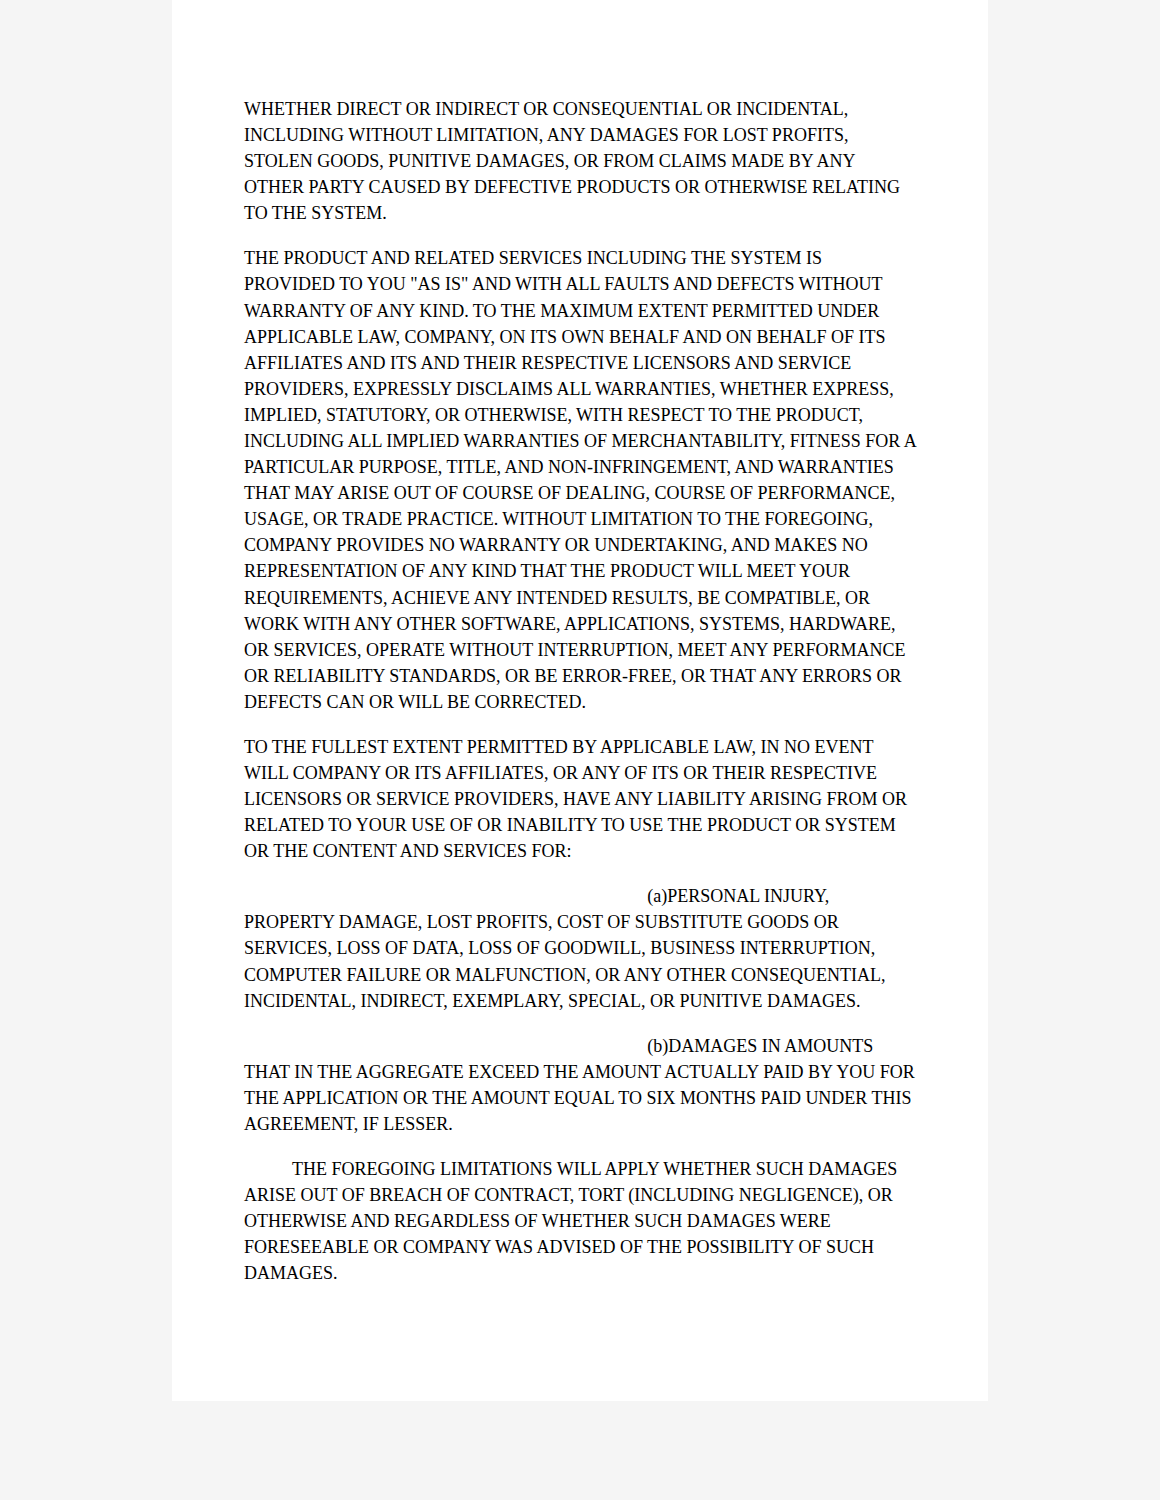WHETHER DIRECT OR INDIRECT OR CONSEQUENTIAL OR INCIDENTAL, INCLUDING WITHOUT LIMITATION, ANY DAMAGES FOR LOST PROFITS, STOLEN GOODS, PUNITIVE DAMAGES, OR FROM CLAIMS MADE BY ANY OTHER PARTY CAUSED BY DEFECTIVE PRODUCTS OR OTHERWISE RELATING TO THE SYSTEM.
THE PRODUCT AND RELATED SERVICES INCLUDING THE SYSTEM IS PROVIDED TO YOU "AS IS" AND WITH ALL FAULTS AND DEFECTS WITHOUT WARRANTY OF ANY KIND. TO THE MAXIMUM EXTENT PERMITTED UNDER APPLICABLE LAW, COMPANY, ON ITS OWN BEHALF AND ON BEHALF OF ITS AFFILIATES AND ITS AND THEIR RESPECTIVE LICENSORS AND SERVICE PROVIDERS, EXPRESSLY DISCLAIMS ALL WARRANTIES, WHETHER EXPRESS, IMPLIED, STATUTORY, OR OTHERWISE, WITH RESPECT TO THE PRODUCT, INCLUDING ALL IMPLIED WARRANTIES OF MERCHANTABILITY, FITNESS FOR A PARTICULAR PURPOSE, TITLE, AND NON-INFRINGEMENT, AND WARRANTIES THAT MAY ARISE OUT OF COURSE OF DEALING, COURSE OF PERFORMANCE, USAGE, OR TRADE PRACTICE. WITHOUT LIMITATION TO THE FOREGOING, COMPANY PROVIDES NO WARRANTY OR UNDERTAKING, AND MAKES NO REPRESENTATION OF ANY KIND THAT THE PRODUCT WILL MEET YOUR REQUIREMENTS, ACHIEVE ANY INTENDED RESULTS, BE COMPATIBLE, OR WORK WITH ANY OTHER SOFTWARE, APPLICATIONS, SYSTEMS, HARDWARE, OR SERVICES, OPERATE WITHOUT INTERRUPTION, MEET ANY PERFORMANCE OR RELIABILITY STANDARDS, OR BE ERROR-FREE, OR THAT ANY ERRORS OR DEFECTS CAN OR WILL BE CORRECTED.
TO THE FULLEST EXTENT PERMITTED BY APPLICABLE LAW, IN NO EVENT WILL COMPANY OR ITS AFFILIATES, OR ANY OF ITS OR THEIR RESPECTIVE LICENSORS OR SERVICE PROVIDERS, HAVE ANY LIABILITY ARISING FROM OR RELATED TO YOUR USE OF OR INABILITY TO USE THE PRODUCT OR SYSTEM OR THE CONTENT AND SERVICES FOR:
(a) PERSONAL INJURY, PROPERTY DAMAGE, LOST PROFITS, COST OF SUBSTITUTE GOODS OR SERVICES, LOSS OF DATA, LOSS OF GOODWILL, BUSINESS INTERRUPTION, COMPUTER FAILURE OR MALFUNCTION, OR ANY OTHER CONSEQUENTIAL, INCIDENTAL, INDIRECT, EXEMPLARY, SPECIAL, OR PUNITIVE DAMAGES.
(b) DAMAGES IN AMOUNTS THAT IN THE AGGREGATE EXCEED THE AMOUNT ACTUALLY PAID BY YOU FOR THE APPLICATION OR THE AMOUNT EQUAL TO SIX MONTHS PAID UNDER THIS AGREEMENT, IF LESSER.
THE FOREGOING LIMITATIONS WILL APPLY WHETHER SUCH DAMAGES ARISE OUT OF BREACH OF CONTRACT, TORT (INCLUDING NEGLIGENCE), OR OTHERWISE AND REGARDLESS OF WHETHER SUCH DAMAGES WERE FORESEEABLE OR COMPANY WAS ADVISED OF THE POSSIBILITY OF SUCH DAMAGES.